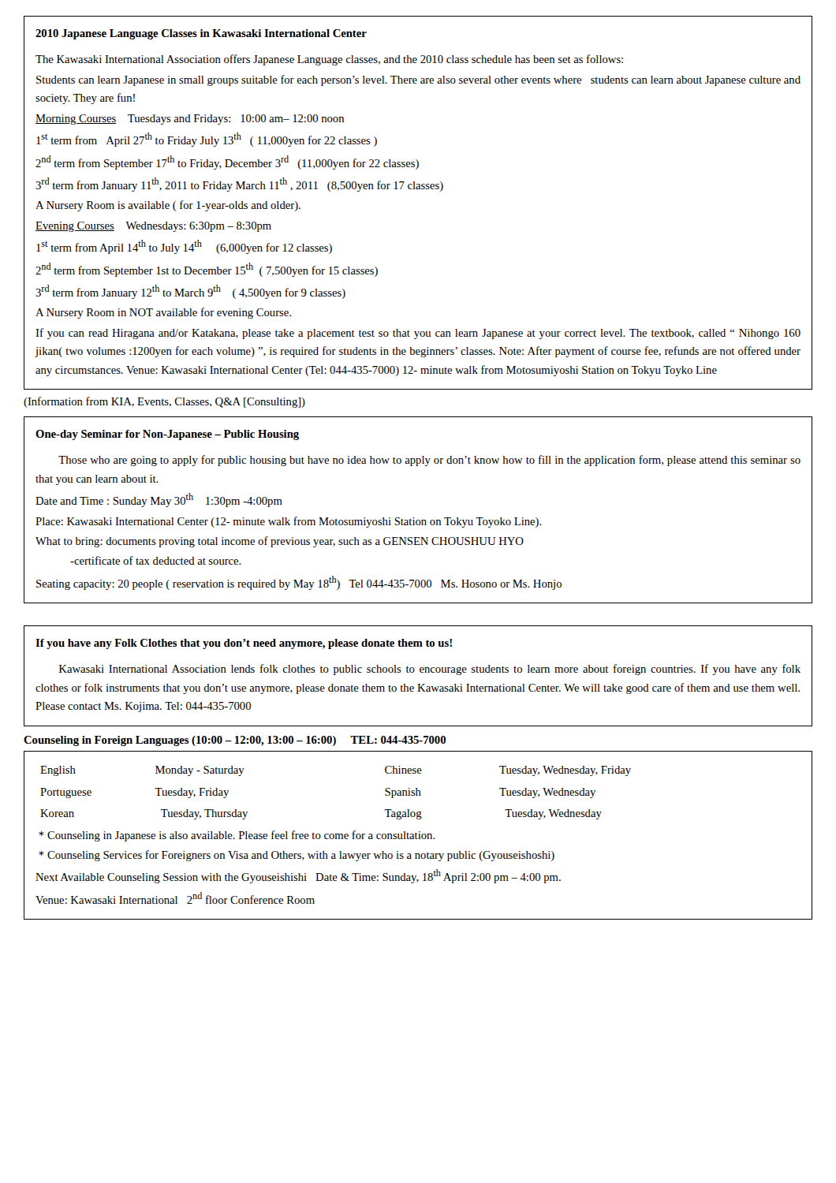2010 Japanese Language Classes in Kawasaki International Center
The Kawasaki International Association offers Japanese Language classes, and the 2010 class schedule has been set as follows:
Students can learn Japanese in small groups suitable for each person’s level. There are also several other events where students can learn about Japanese culture and society. They are fun!
Morning Courses Tuesdays and Fridays: 10:00 am– 12:00 noon
1st term from April 27th to Friday July 13th ( 11,000yen for 22 classes )
2nd term from September 17th to Friday, December 3rd (11,000yen for 22 classes)
3rd term from January 11th, 2011 to Friday March 11th , 2011 (8,500yen for 17 classes)
A Nursery Room is available ( for 1-year-olds and older).
Evening Courses Wednesdays: 6:30pm – 8:30pm
1st term from April 14th to July 14th (6,000yen for 12 classes)
2nd term from September 1st to December 15th ( 7,500yen for 15 classes)
3rd term from January 12th to March 9th ( 4,500yen for 9 classes)
A Nursery Room in NOT available for evening Course.
If you can read Hiragana and/or Katakana, please take a placement test so that you can learn Japanese at your correct level. The textbook, called “ Nihongo 160 jikan( two volumes :1200yen for each volume) ”, is required for students in the beginners’ classes. Note: After payment of course fee, refunds are not offered under any circumstances. Venue: Kawasaki International Center (Tel: 044-435-7000) 12- minute walk from Motosumiyoshi Station on Tokyu Toyko Line
(Information from KIA, Events, Classes, Q&A [Consulting])
One-day Seminar for Non-Japanese – Public Housing
Those who are going to apply for public housing but have no idea how to apply or don’t know how to fill in the application form, please attend this seminar so that you can learn about it.
Date and Time : Sunday May 30th 1:30pm -4:00pm
Place: Kawasaki International Center (12- minute walk from Motosumiyoshi Station on Tokyu Toyoko Line).
What to bring: documents proving total income of previous year, such as a GENSEN CHOUSHUU HYO
-certificate of tax deducted at source.
Seating capacity: 20 people ( reservation is required by May 18th) Tel 044-435-7000 Ms. Hosono or Ms. Honjo
If you have any Folk Clothes that you don’t need anymore, please donate them to us!
Kawasaki International Association lends folk clothes to public schools to encourage students to learn more about foreign countries. If you have any folk clothes or folk instruments that you don’t use anymore, please donate them to the Kawasaki International Center. We will take good care of them and use them well. Please contact Ms. Kojima. Tel: 044-435-7000
Counseling in Foreign Languages (10:00 – 12:00, 13:00 – 16:00) TEL: 044-435-7000
| English | Monday - Saturday | Chinese | Tuesday, Wednesday, Friday |
| Portuguese | Tuesday, Friday | Spanish | Tuesday, Wednesday |
| Korean | Tuesday, Thursday | Tagalog | Tuesday, Wednesday |
＊Counseling in Japanese is also available. Please feel free to come for a consultation.
＊Counseling Services for Foreigners on Visa and Others, with a lawyer who is a notary public (Gyouseishoshi)
Next Available Counseling Session with the Gyouseishishi Date & Time: Sunday, 18th April 2:00 pm – 4:00 pm.
Venue: Kawasaki International 2nd floor Conference Room